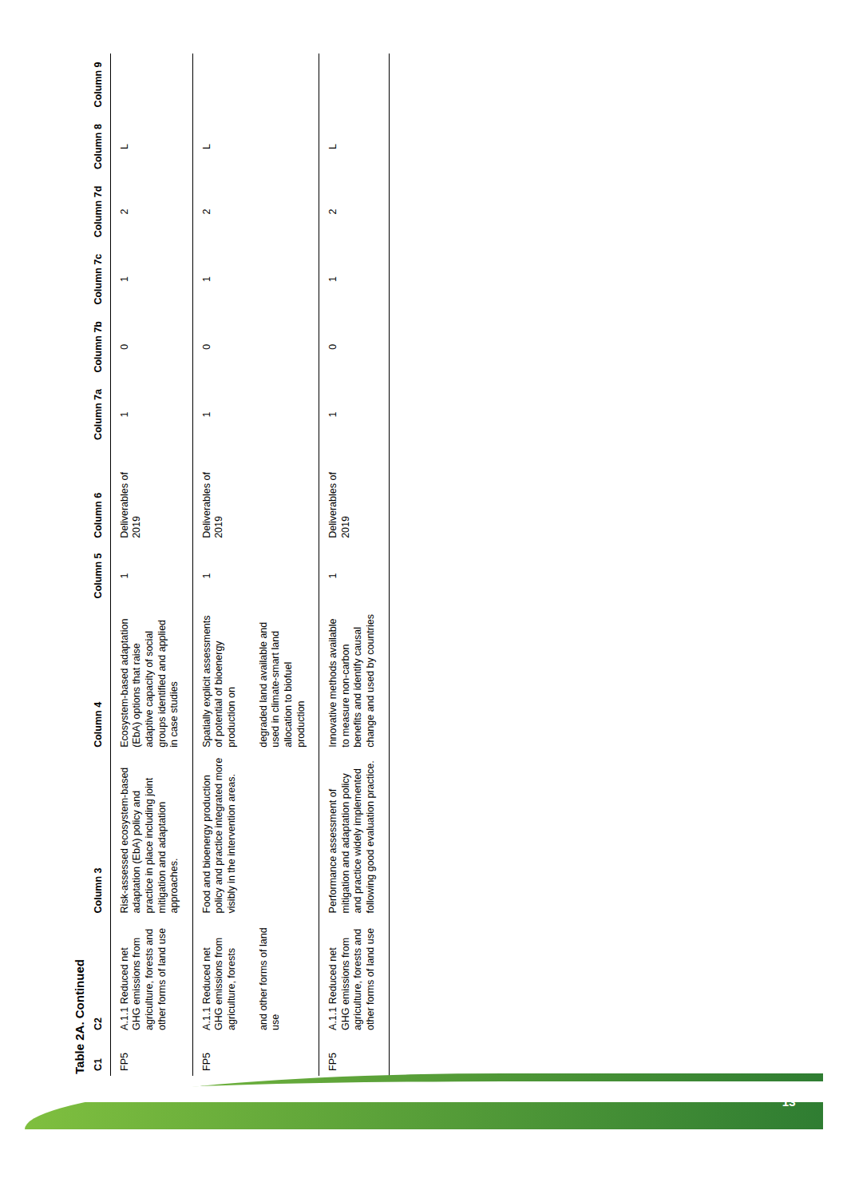Table 2A. Continued
| C1 | C2 | Column 3 | Column 4 | Column 5 | Column 6 | Column 7a | Column 7b | Column 7c | Column 7d | Column 8 | Column 9 |
| --- | --- | --- | --- | --- | --- | --- | --- | --- | --- | --- | --- |
| FP5 | A.1.1 Reduced net GHG emissions from agriculture, forests and other forms of land use | Risk-assessed ecosystem-based adaptation (EbA) policy and practice in place including joint mitigation and adaptation approaches. | Ecosystem-based adaptation (EbA) options that raise adaptive capacity of social groups identified and applied in case studies | 1 | Deliverables of 2019 | 1 | 0 | 1 | 2 | L | |
| FP5 | A.1.1 Reduced net GHG emissions from agriculture, forests | Food and bioenergy production policy and practice integrated more visibly in the intervention areas. | Spatially explicit assessments of potential of bioenergy production on | 1 | Deliverables of 2019 | 1 | 0 | 1 | 2 | L | |
| | and other forms of land use | | degraded land available and used in climate-smart land allocation to biofuel production | | | | | | | | |
| FP5 | A.1.1 Reduced net GHG emissions from agriculture, forests and other forms of land use | Performance assessment of mitigation and adaptation policy and practice widely implemented following good evaluation practice. | Innovative methods available to measure non-carbon benefits and identify causal change and used by countries | 1 | Deliverables of 2019 | 1 | 0 | 1 | 2 | L | |
13